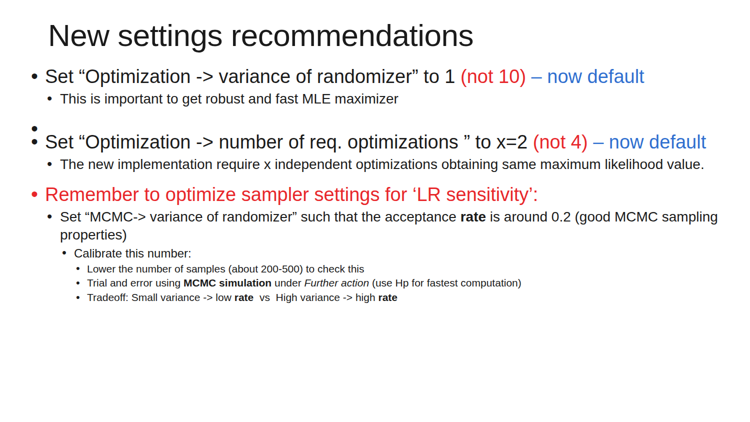New settings recommendations
Set “Optimization -> variance of randomizer” to 1 (not 10) – now default
This is important to get robust and fast MLE maximizer
Set “Optimization -> number of req. optimizations ” to x=2 (not 4) – now default
The new implementation require x independent optimizations obtaining same maximum likelihood value.
Remember to optimize sampler settings for ‘LR sensitivity’:
Set “MCMC-> variance of randomizer” such that the acceptance rate is around 0.2 (good MCMC sampling properties)
Calibrate this number:
Lower the number of samples (about 200-500) to check this
Trial and error using MCMC simulation under Further action (use Hp for fastest computation)
Tradeoff: Small variance -> low rate vs High variance -> high rate